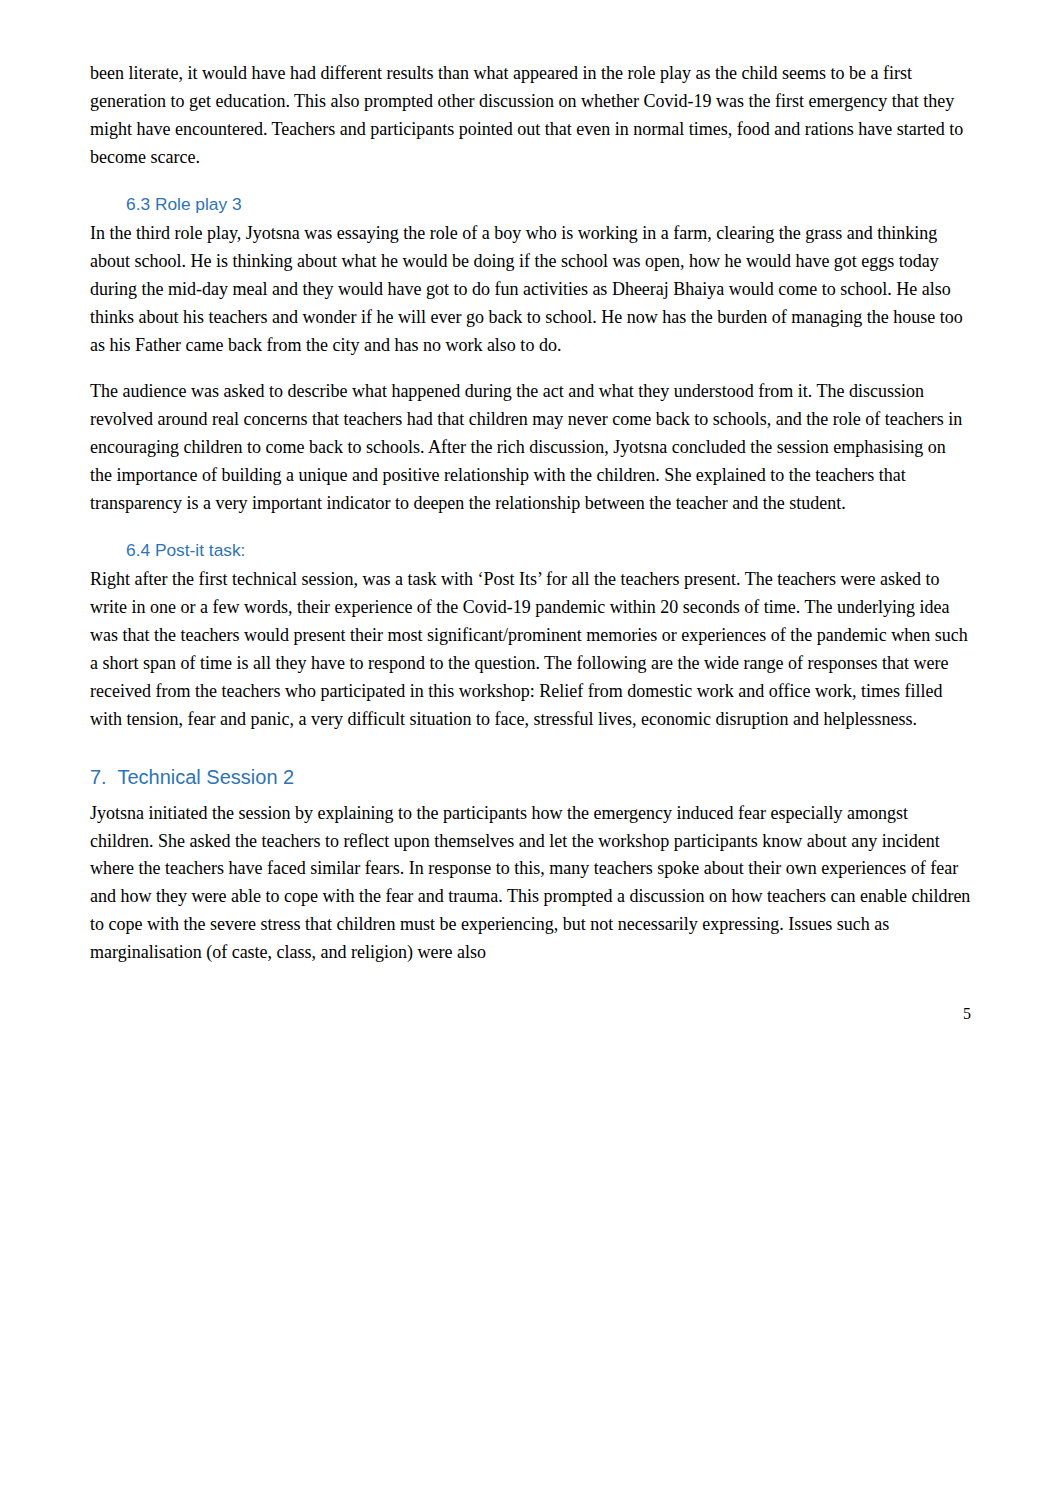been literate, it would have had different results than what appeared in the role play as the child seems to be a first generation to get education. This also prompted other discussion on whether Covid-19 was the first emergency that they might have encountered. Teachers and participants pointed out that even in normal times, food and rations have started to become scarce.
6.3 Role play 3
In the third role play, Jyotsna was essaying the role of a boy who is working in a farm, clearing the grass and thinking about school. He is thinking about what he would be doing if the school was open, how he would have got eggs today during the mid-day meal and they would have got to do fun activities as Dheeraj Bhaiya would come to school. He also thinks about his teachers and wonder if he will ever go back to school. He now has the burden of managing the house too as his Father came back from the city and has no work also to do.
The audience was asked to describe what happened during the act and what they understood from it. The discussion revolved around real concerns that teachers had that children may never come back to schools, and the role of teachers in encouraging children to come back to schools. After the rich discussion, Jyotsna concluded the session emphasising on the importance of building a unique and positive relationship with the children. She explained to the teachers that transparency is a very important indicator to deepen the relationship between the teacher and the student.
6.4 Post-it task:
Right after the first technical session, was a task with ‘Post Its’ for all the teachers present. The teachers were asked to write in one or a few words, their experience of the Covid-19 pandemic within 20 seconds of time. The underlying idea was that the teachers would present their most significant/prominent memories or experiences of the pandemic when such a short span of time is all they have to respond to the question. The following are the wide range of responses that were received from the teachers who participated in this workshop: Relief from domestic work and office work, times filled with tension, fear and panic, a very difficult situation to face, stressful lives, economic disruption and helplessness.
7. Technical Session 2
Jyotsna initiated the session by explaining to the participants how the emergency induced fear especially amongst children. She asked the teachers to reflect upon themselves and let the workshop participants know about any incident where the teachers have faced similar fears. In response to this, many teachers spoke about their own experiences of fear and how they were able to cope with the fear and trauma. This prompted a discussion on how teachers can enable children to cope with the severe stress that children must be experiencing, but not necessarily expressing. Issues such as marginalisation (of caste, class, and religion) were also
5